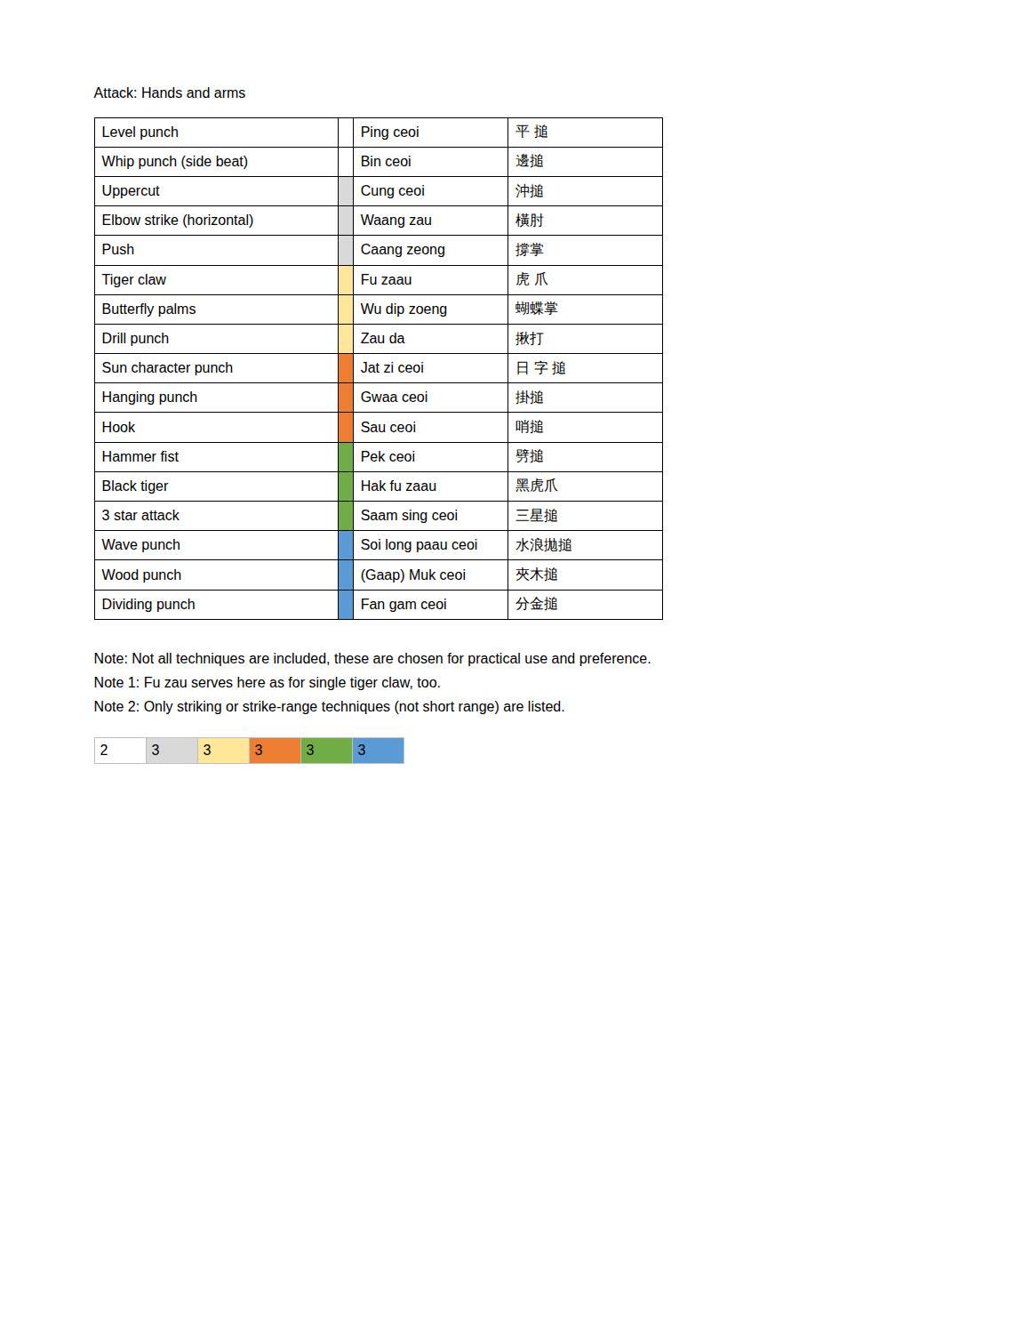Attack: Hands and arms
| Level punch | | Ping ceoi | 平 搥 |
| Whip punch (side beat) | | Bin ceoi | 邊搥 |
| Uppercut | | Cung ceoi | 沖搥 |
| Elbow strike (horizontal) | | Waang zau | 橫肘 |
| Push | | Caang zeong | 撐掌 |
| Tiger claw | | Fu zaau | 虎 爪 |
| Butterfly palms | | Wu dip zoeng | 蝴蝶掌 |
| Drill punch | | Zau da | 揪打 |
| Sun character punch | | Jat zi ceoi | 日 字 搥 |
| Hanging punch | | Gwaa ceoi | 掛搥 |
| Hook | | Sau ceoi | 哨搥 |
| Hammer fist | | Pek ceoi | 劈搥 |
| Black tiger | | Hak fu zaau | 黑虎爪 |
| 3 star attack | | Saam sing ceoi | 三星搥 |
| Wave punch | | Soi long paau ceoi | 水浪拋搥 |
| Wood punch | | (Gaap) Muk ceoi | 夾木搥 |
| Dividing punch | | Fan gam ceoi | 分金搥 |
Note: Not all techniques are included, these are chosen for practical use and preference.
Note 1: Fu zau serves here as for single tiger claw, too.
Note 2: Only striking or strike-range techniques (not short range) are listed.
| 2 | 3 | 3 | 3 | 3 | 3 |